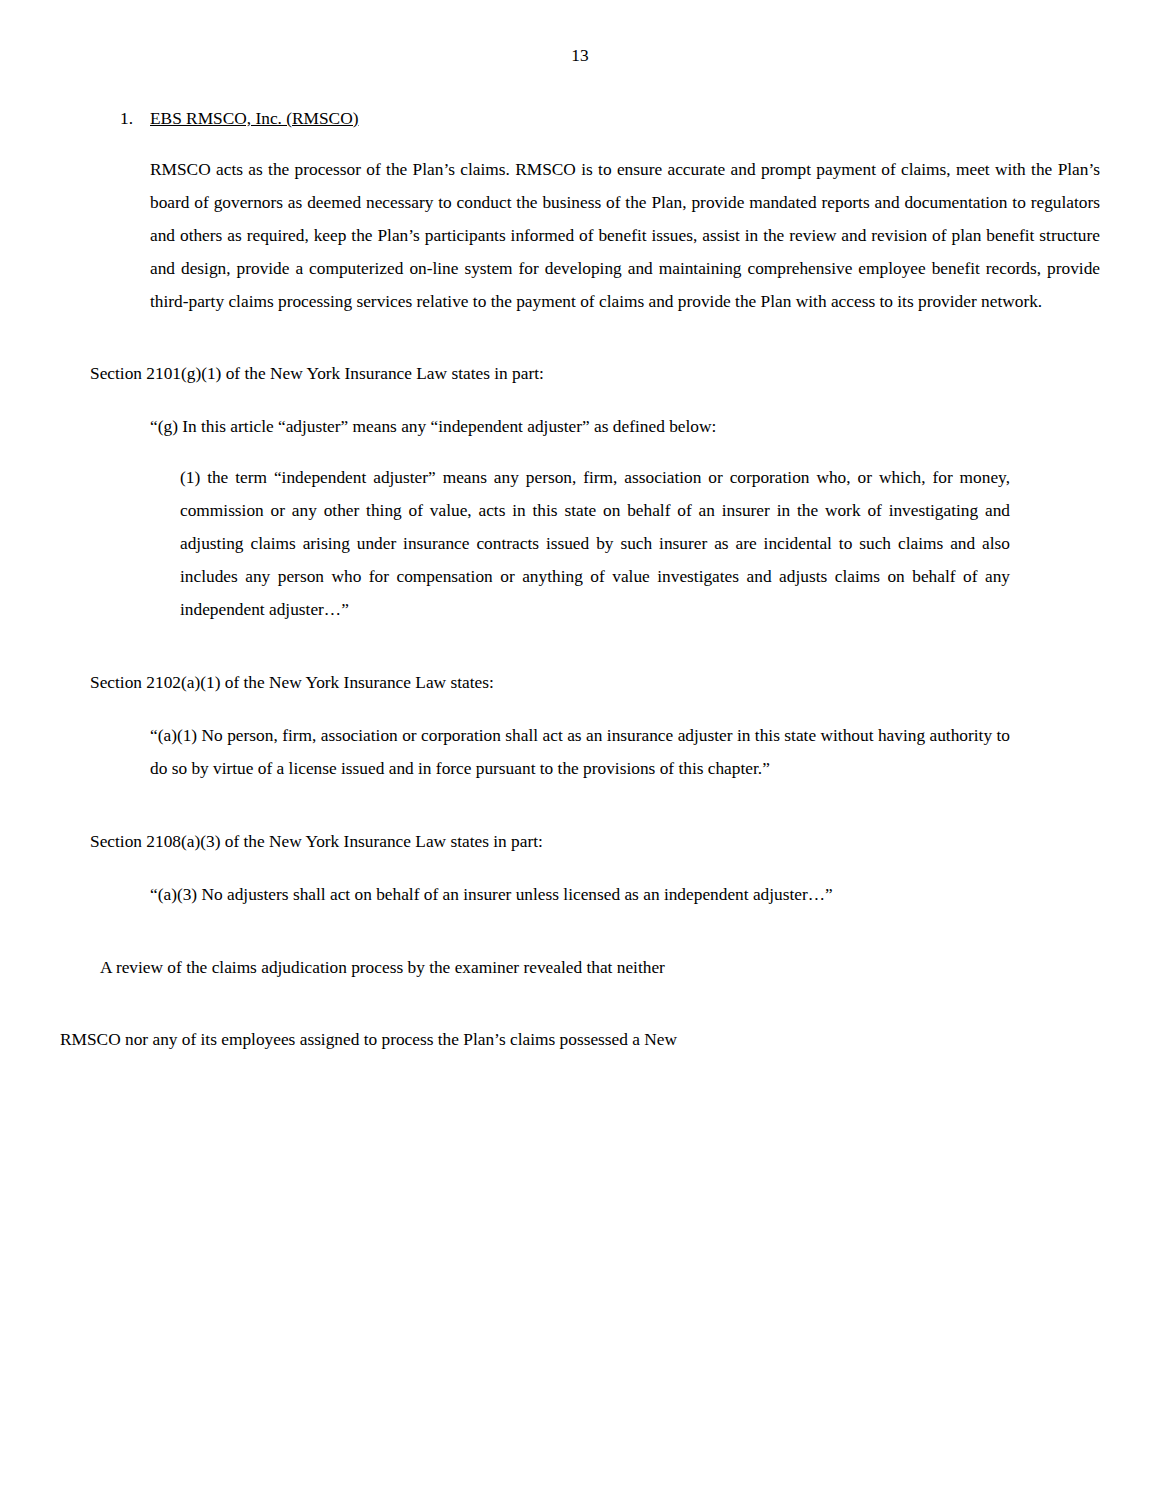13
1. EBS RMSCO, Inc. (RMSCO)
RMSCO acts as the processor of the Plan’s claims. RMSCO is to ensure accurate and prompt payment of claims, meet with the Plan’s board of governors as deemed necessary to conduct the business of the Plan, provide mandated reports and documentation to regulators and others as required, keep the Plan’s participants informed of benefit issues, assist in the review and revision of plan benefit structure and design, provide a computerized on-line system for developing and maintaining comprehensive employee benefit records, provide third-party claims processing services relative to the payment of claims and provide the Plan with access to its provider network.
Section 2101(g)(1) of the New York Insurance Law states in part:
“(g) In this article “adjuster” means any “independent adjuster” as defined below:
(1) the term “independent adjuster” means any person, firm, association or corporation who, or which, for money, commission or any other thing of value, acts in this state on behalf of an insurer in the work of investigating and adjusting claims arising under insurance contracts issued by such insurer as are incidental to such claims and also includes any person who for compensation or anything of value investigates and adjusts claims on behalf of any independent adjuster…”
Section 2102(a)(1) of the New York Insurance Law states:
“(a)(1) No person, firm, association or corporation shall act as an insurance adjuster in this state without having authority to do so by virtue of a license issued and in force pursuant to the provisions of this chapter.”
Section 2108(a)(3) of the New York Insurance Law states in part:
“(a)(3) No adjusters shall act on behalf of an insurer unless licensed as an independent adjuster…”
A review of the claims adjudication process by the examiner revealed that neither
RMSCO nor any of its employees assigned to process the Plan’s claims possessed a New